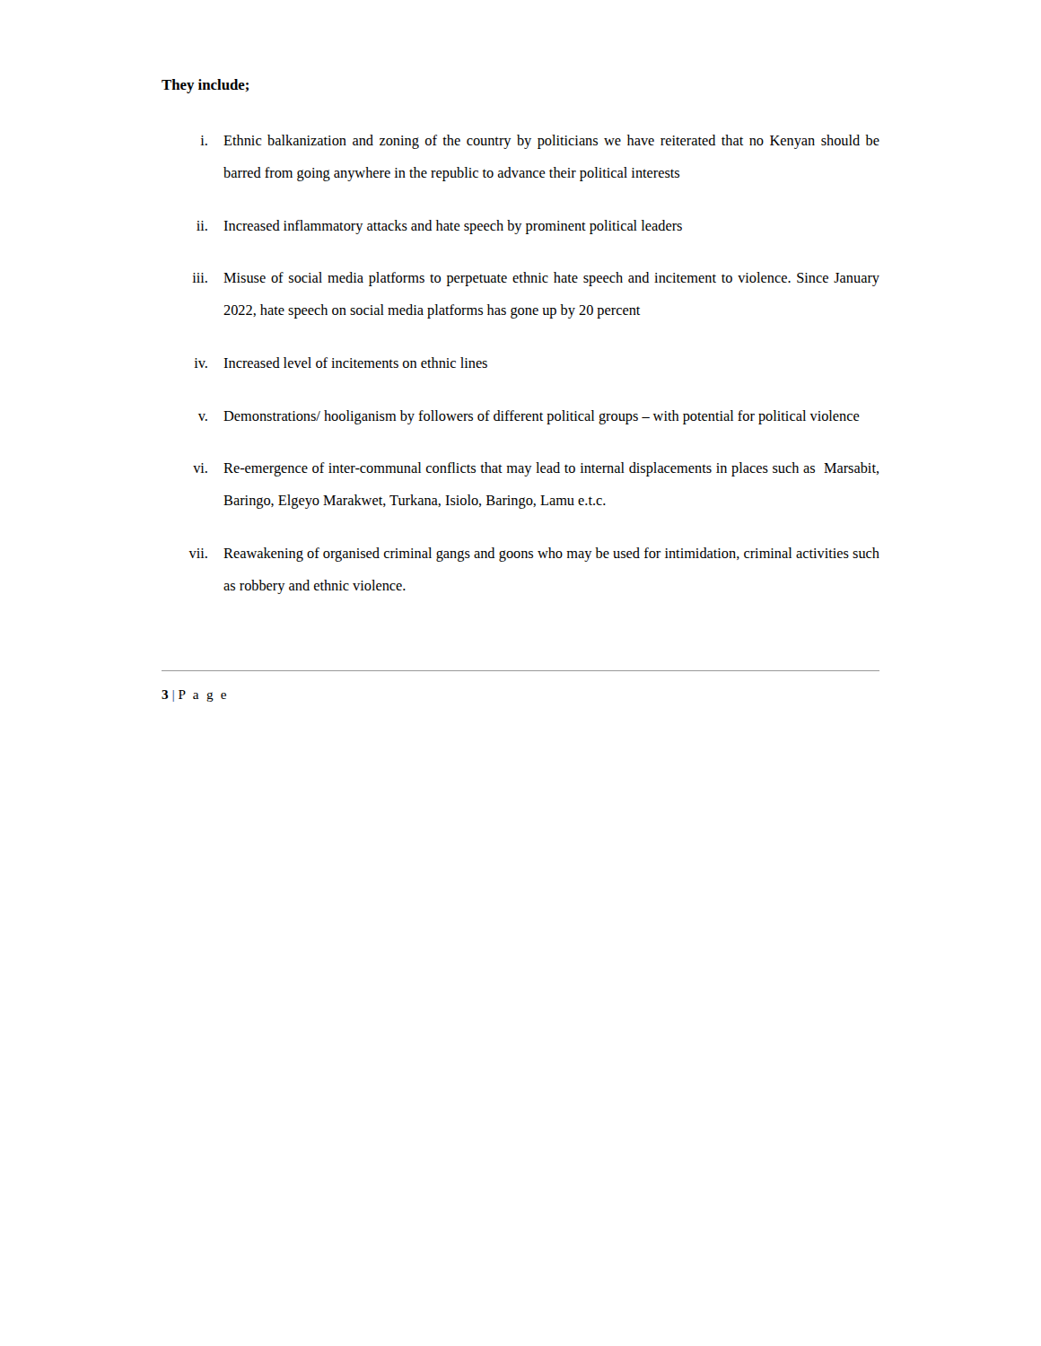They include;
Ethnic balkanization and zoning of the country by politicians we have reiterated that no Kenyan should be barred from going anywhere in the republic to advance their political interests
Increased inflammatory attacks and hate speech by prominent political leaders
Misuse of social media platforms to perpetuate ethnic hate speech and incitement to violence. Since January 2022, hate speech on social media platforms has gone up by 20 percent
Increased level of incitements on ethnic lines
Demonstrations/ hooliganism by followers of different political groups – with potential for political violence
Re-emergence of inter-communal conflicts that may lead to internal displacements in places such as Marsabit, Baringo, Elgeyo Marakwet, Turkana, Isiolo, Baringo, Lamu e.t.c.
Reawakening of organised criminal gangs and goons who may be used for intimidation, criminal activities such as robbery and ethnic violence.
3 | P a g e